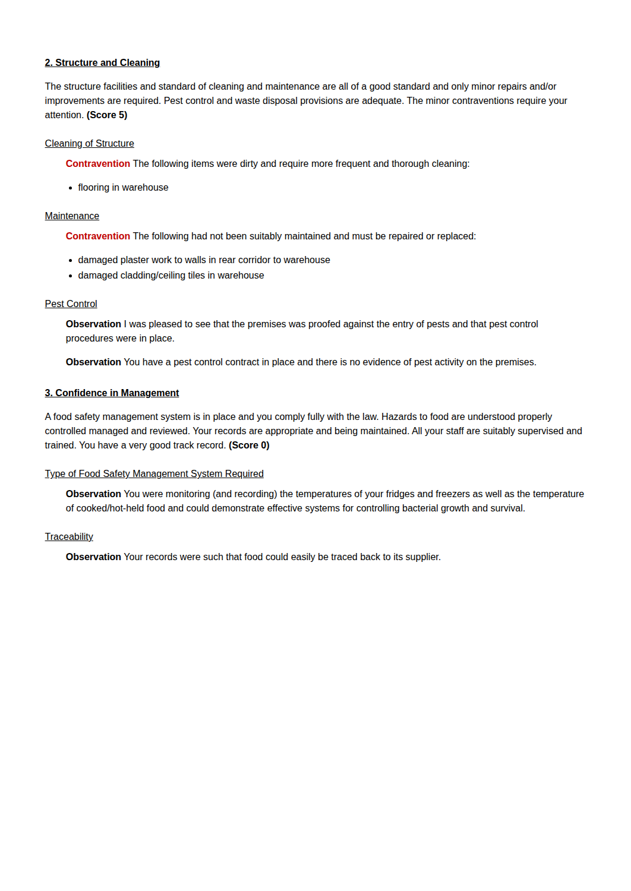2. Structure and Cleaning
The structure facilities and standard of cleaning and maintenance are all of a good standard and only minor repairs and/or improvements are required. Pest control and waste disposal provisions are adequate. The minor contraventions require your attention. (Score 5)
Cleaning of Structure
Contravention The following items were dirty and require more frequent and thorough cleaning:
flooring in warehouse
Maintenance
Contravention The following had not been suitably maintained and must be repaired or replaced:
damaged plaster work to walls in rear corridor to warehouse
damaged cladding/ceiling tiles in warehouse
Pest Control
Observation I was pleased to see that the premises was proofed against the entry of pests and that pest control procedures were in place.
Observation You have a pest control contract in place and there is no evidence of pest activity on the premises.
3. Confidence in Management
A food safety management system is in place and you comply fully with the law. Hazards to food are understood properly controlled managed and reviewed. Your records are appropriate and being maintained. All your staff are suitably supervised and trained. You have a very good track record. (Score 0)
Type of Food Safety Management System Required
Observation You were monitoring (and recording) the temperatures of your fridges and freezers as well as the temperature of cooked/hot-held food and could demonstrate effective systems for controlling bacterial growth and survival.
Traceability
Observation Your records were such that food could easily be traced back to its supplier.